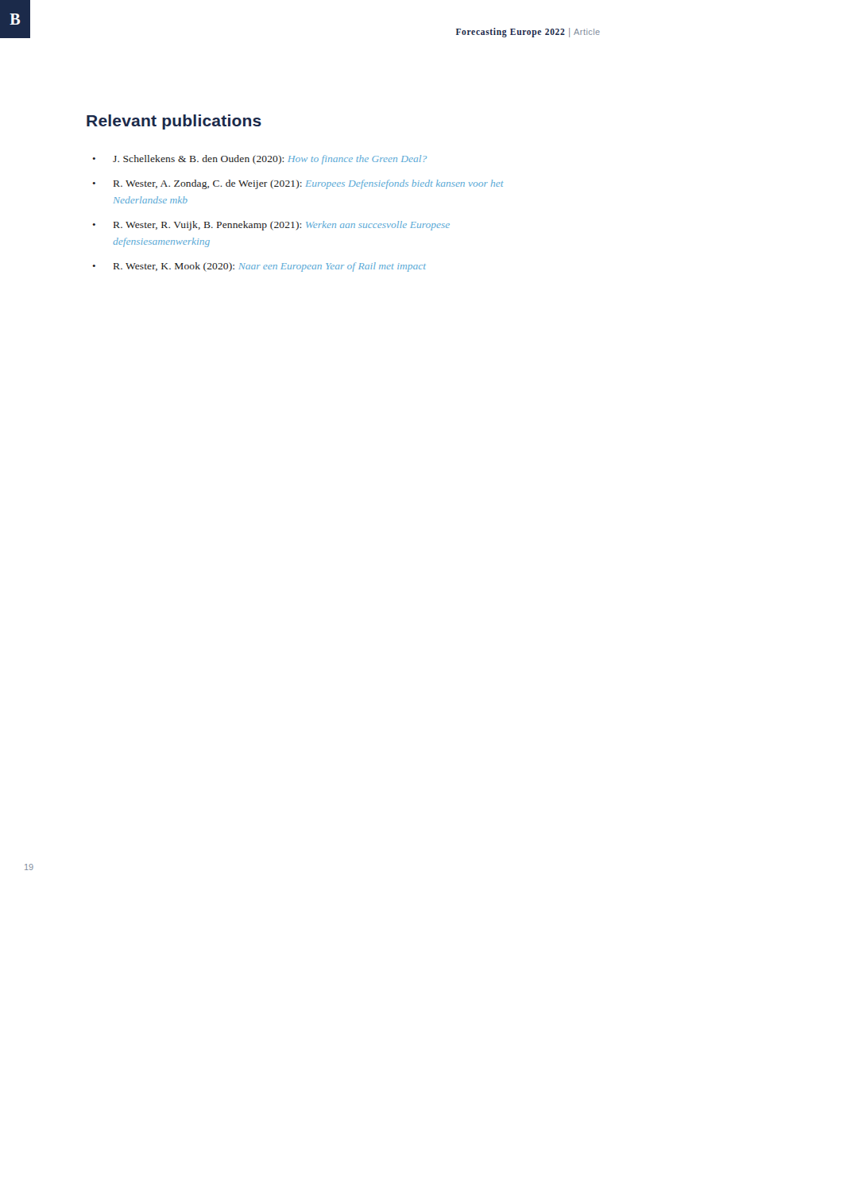B
Forecasting Europe 2022|Article
Relevant publications
J. Schellekens & B. den Ouden (2020): How to finance the Green Deal?
R. Wester, A. Zondag, C. de Weijer (2021): Europees Defensiefonds biedt kansen voor het Nederlandse mkb
R. Wester, R. Vuijk, B. Pennekamp (2021): Werken aan succesvolle Europese defensiesamenwerking
R. Wester, K. Mook (2020): Naar een European Year of Rail met impact
19